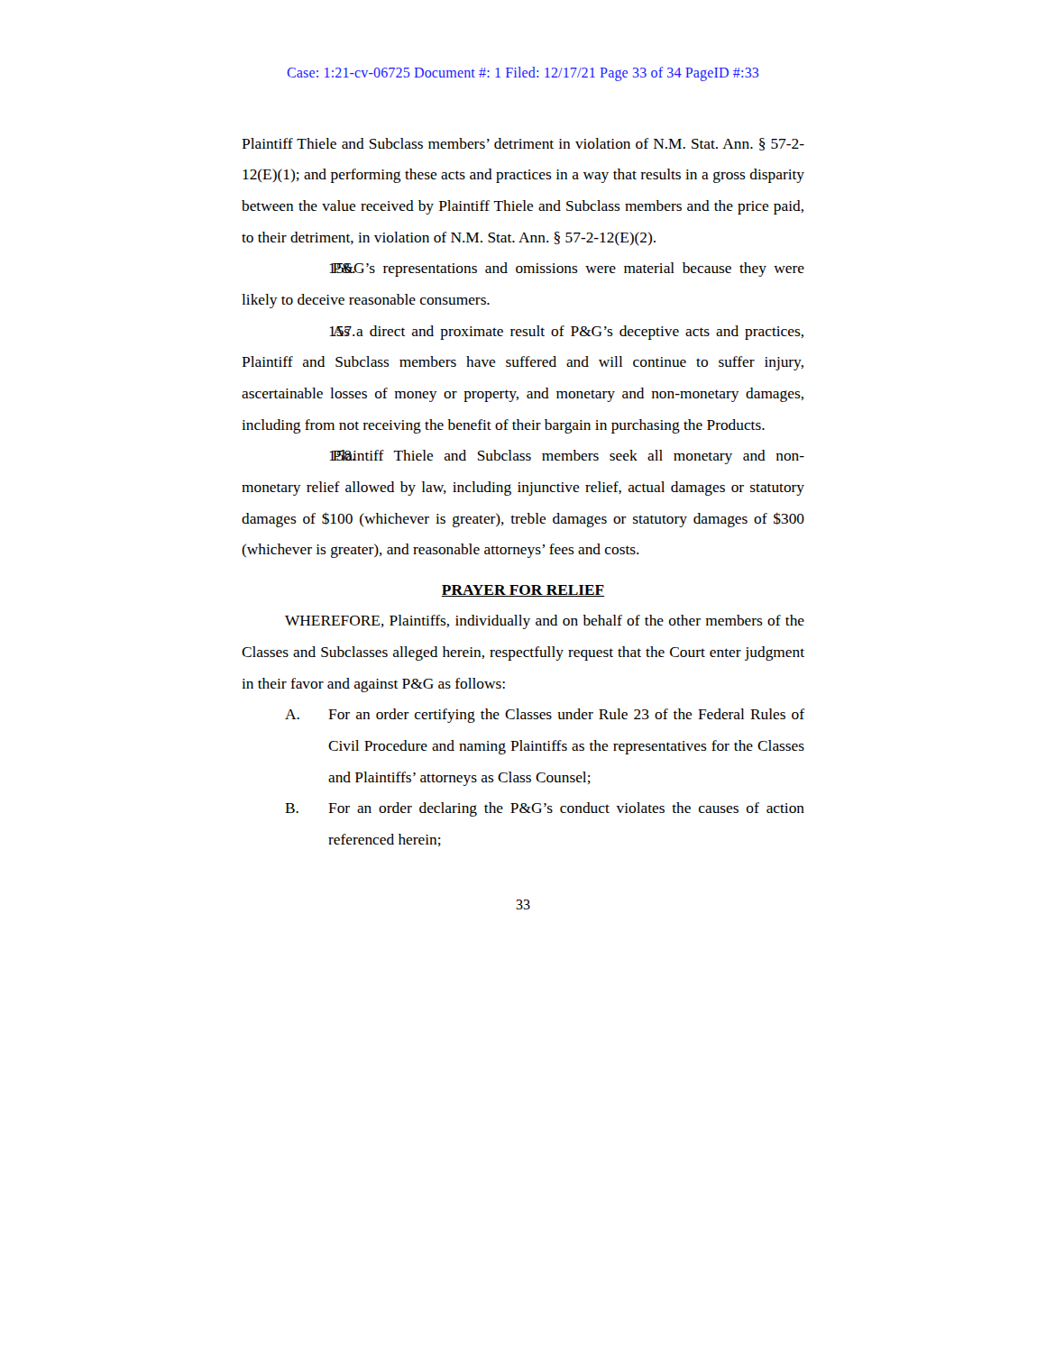Case: 1:21-cv-06725 Document #: 1 Filed: 12/17/21 Page 33 of 34 PageID #:33
Plaintiff Thiele and Subclass members’ detriment in violation of N.M. Stat. Ann. § 57-2-12(E)(1); and performing these acts and practices in a way that results in a gross disparity between the value received by Plaintiff Thiele and Subclass members and the price paid, to their detriment, in violation of N.M. Stat. Ann. § 57-2-12(E)(2).
156. P&G’s representations and omissions were material because they were likely to deceive reasonable consumers.
157. As a direct and proximate result of P&G’s deceptive acts and practices, Plaintiff and Subclass members have suffered and will continue to suffer injury, ascertainable losses of money or property, and monetary and non-monetary damages, including from not receiving the benefit of their bargain in purchasing the Products.
158. Plaintiff Thiele and Subclass members seek all monetary and non-monetary relief allowed by law, including injunctive relief, actual damages or statutory damages of $100 (whichever is greater), treble damages or statutory damages of $300 (whichever is greater), and reasonable attorneys’ fees and costs.
PRAYER FOR RELIEF
WHEREFORE, Plaintiffs, individually and on behalf of the other members of the Classes and Subclasses alleged herein, respectfully request that the Court enter judgment in their favor and against P&G as follows:
A.
For an order certifying the Classes under Rule 23 of the Federal Rules of Civil Procedure and naming Plaintiffs as the representatives for the Classes and Plaintiffs’ attorneys as Class Counsel;
B.
For an order declaring the P&G’s conduct violates the causes of action referenced herein;
33